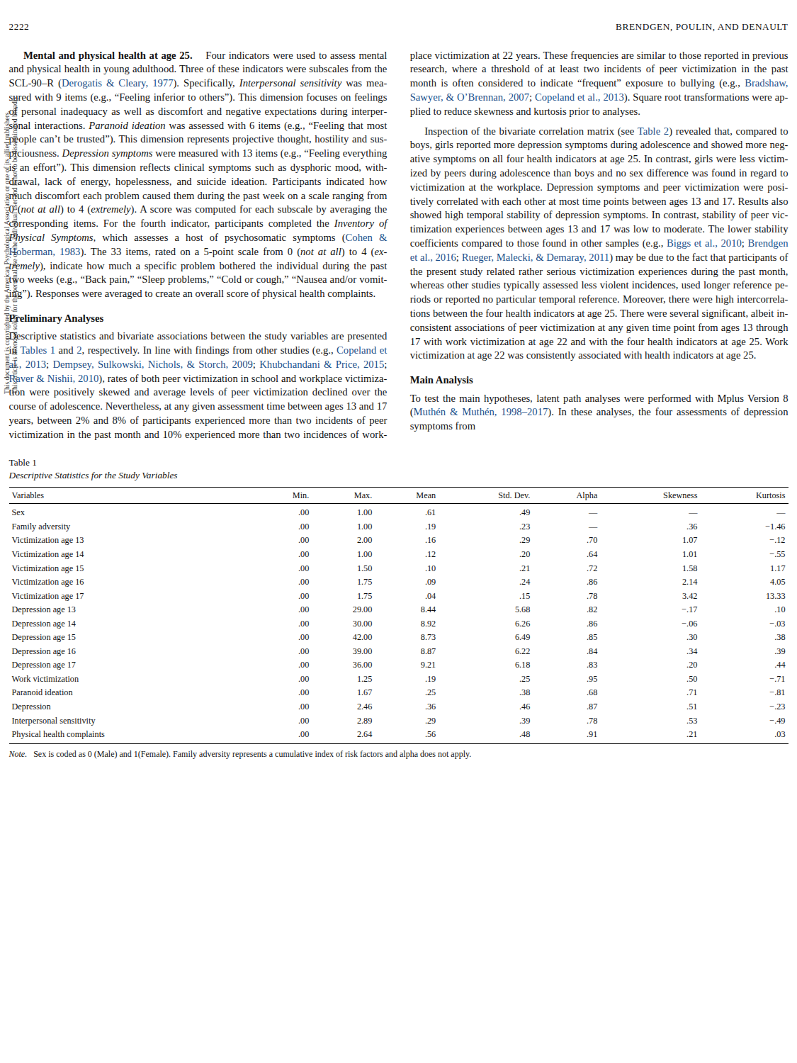This document is copyrighted by the American Psychological Association or one of its allied publishers.
This article is intended solely for the personal use of the individual user and is not to be disseminated broadly.
2222 BRENDGEN, POULIN, AND DENAULT
Mental and physical health at age 25. Four indicators were used to assess mental and physical health in young adulthood. Three of these indicators were subscales from the SCL-90–R (Derogatis & Cleary, 1977). Specifically, Interpersonal sensitivity was measured with 9 items (e.g., “Feeling inferior to others”). This dimension focuses on feelings of personal inadequacy as well as discomfort and negative expectations during interpersonal interactions. Paranoid ideation was assessed with 6 items (e.g., “Feeling that most people can’t be trusted”). This dimension represents projective thought, hostility and suspiciousness. Depression symptoms were measured with 13 items (e.g., “Feeling everything is an effort”). This dimension reflects clinical symptoms such as dysphoric mood, withdrawal, lack of energy, hopelessness, and suicide ideation. Participants indicated how much discomfort each problem caused them during the past week on a scale ranging from 0 (not at all) to 4 (extremely). A score was computed for each subscale by averaging the corresponding items. For the fourth indicator, participants completed the Inventory of Physical Symptoms, which assesses a host of psychosomatic symptoms (Cohen & Hoberman, 1983). The 33 items, rated on a 5-point scale from 0 (not at all) to 4 (extremely), indicate how much a specific problem bothered the individual during the past two weeks (e.g., “Back pain,” “Sleep problems,” “Cold or cough,” “Nausea and/or vomiting”). Responses were averaged to create an overall score of physical health complaints.
Preliminary Analyses
Descriptive statistics and bivariate associations between the study variables are presented in Tables 1 and 2, respectively. In line with findings from other studies (e.g., Copeland et al., 2013; Dempsey, Sulkowski, Nichols, & Storch, 2009; Khubchandani & Price, 2015; Raver & Nishii, 2010), rates of both peer victimization in school and workplace victimization were positively skewed and average levels of peer victimization declined over the course of adolescence. Nevertheless, at any given assessment time between ages 13 and 17 years, between 2% and 8% of participants experienced more than two incidents of peer victimization in the past month and 10% experienced more than two incidences of workplace victimization at 22 years. These frequencies are similar to those reported in previous research, where a threshold of at least two incidents of peer victimization in the past month is often considered to indicate “frequent” exposure to bullying (e.g., Bradshaw, Sawyer, & O’Brennan, 2007; Copeland et al., 2013). Square root transformations were applied to reduce skewness and kurtosis prior to analyses.
Inspection of the bivariate correlation matrix (see Table 2) revealed that, compared to boys, girls reported more depression symptoms during adolescence and showed more negative symptoms on all four health indicators at age 25. In contrast, girls were less victimized by peers during adolescence than boys and no sex difference was found in regard to victimization at the workplace. Depression symptoms and peer victimization were positively correlated with each other at most time points between ages 13 and 17. Results also showed high temporal stability of depression symptoms. In contrast, stability of peer victimization experiences between ages 13 and 17 was low to moderate. The lower stability coefficients compared to those found in other samples (e.g., Biggs et al., 2010; Brendgen et al., 2016; Rueger, Malecki, & Demaray, 2011) may be due to the fact that participants of the present study related rather serious victimization experiences during the past month, whereas other studies typically assessed less violent incidences, used longer reference periods or reported no particular temporal reference. Moreover, there were high intercorrelations between the four health indicators at age 25. There were several significant, albeit inconsistent associations of peer victimization at any given time point from ages 13 through 17 with work victimization at age 22 and with the four health indicators at age 25. Work victimization at age 22 was consistently associated with health indicators at age 25.
Main Analysis
To test the main hypotheses, latent path analyses were performed with Mplus Version 8 (Muthén & Muthén, 1998–2017). In these analyses, the four assessments of depression symptoms from
Table 1 Descriptive Statistics for the Study Variables
| Variables | Min. | Max. | Mean | Std. Dev. | Alpha | Skewness | Kurtosis |
| --- | --- | --- | --- | --- | --- | --- | --- |
| Sex | .00 | 1.00 | .61 | .49 | — | — | — |
| Family adversity | .00 | 1.00 | .19 | .23 | — | .36 | −1.46 |
| Victimization age 13 | .00 | 2.00 | .16 | .29 | .70 | 1.07 | −.12 |
| Victimization age 14 | .00 | 1.00 | .12 | .20 | .64 | 1.01 | −.55 |
| Victimization age 15 | .00 | 1.50 | .10 | .21 | .72 | 1.58 | 1.17 |
| Victimization age 16 | .00 | 1.75 | .09 | .24 | .86 | 2.14 | 4.05 |
| Victimization age 17 | .00 | 1.75 | .04 | .15 | .78 | 3.42 | 13.33 |
| Depression age 13 | .00 | 29.00 | 8.44 | 5.68 | .82 | −.17 | .10 |
| Depression age 14 | .00 | 30.00 | 8.92 | 6.26 | .86 | −.06 | −.03 |
| Depression age 15 | .00 | 42.00 | 8.73 | 6.49 | .85 | .30 | .38 |
| Depression age 16 | .00 | 39.00 | 8.87 | 6.22 | .84 | .34 | .39 |
| Depression age 17 | .00 | 36.00 | 9.21 | 6.18 | .83 | .20 | .44 |
| Work victimization | .00 | 1.25 | .19 | .25 | .95 | .50 | −.71 |
| Paranoid ideation | .00 | 1.67 | .25 | .38 | .68 | .71 | −.81 |
| Depression | .00 | 2.46 | .36 | .46 | .87 | .51 | −.23 |
| Interpersonal sensitivity | .00 | 2.89 | .29 | .39 | .78 | .53 | −.49 |
| Physical health complaints | .00 | 2.64 | .56 | .48 | .91 | .21 | .03 |
Note. Sex is coded as 0 (Male) and 1(Female). Family adversity represents a cumulative index of risk factors and alpha does not apply.